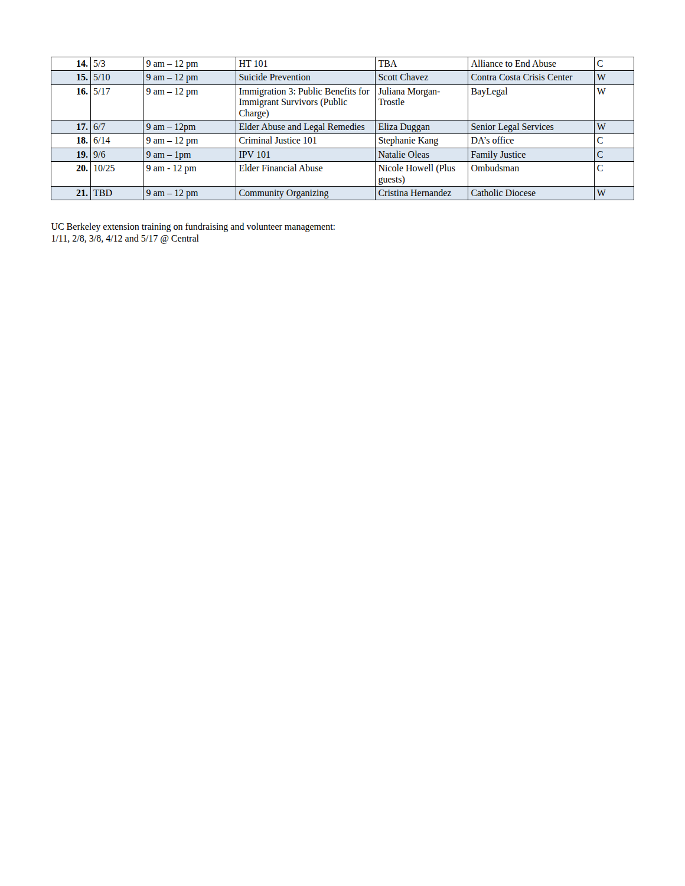| 14. | 5/3 | 9 am – 12 pm | HT 101 | TBA | Alliance to End Abuse | C |
| 15. | 5/10 | 9 am – 12 pm | Suicide Prevention | Scott Chavez | Contra Costa Crisis Center | W |
| 16. | 5/17 | 9 am – 12 pm | Immigration 3: Public Benefits for Immigrant Survivors (Public Charge) | Juliana Morgan-Trostle | BayLegal | W |
| 17. | 6/7 | 9 am – 12pm | Elder Abuse and Legal Remedies | Eliza Duggan | Senior Legal Services | W |
| 18. | 6/14 | 9 am – 12 pm | Criminal Justice 101 | Stephanie Kang | DA’s office | C |
| 19. | 9/6 | 9 am – 1pm | IPV 101 | Natalie Oleas | Family Justice | C |
| 20. | 10/25 | 9 am - 12 pm | Elder Financial Abuse | Nicole Howell (Plus guests) | Ombudsman | C |
| 21. | TBD | 9 am – 12 pm | Community Organizing | Cristina Hernandez | Catholic Diocese | W |
UC Berkeley extension training on fundraising and volunteer management:
1/11, 2/8, 3/8, 4/12 and 5/17 @ Central